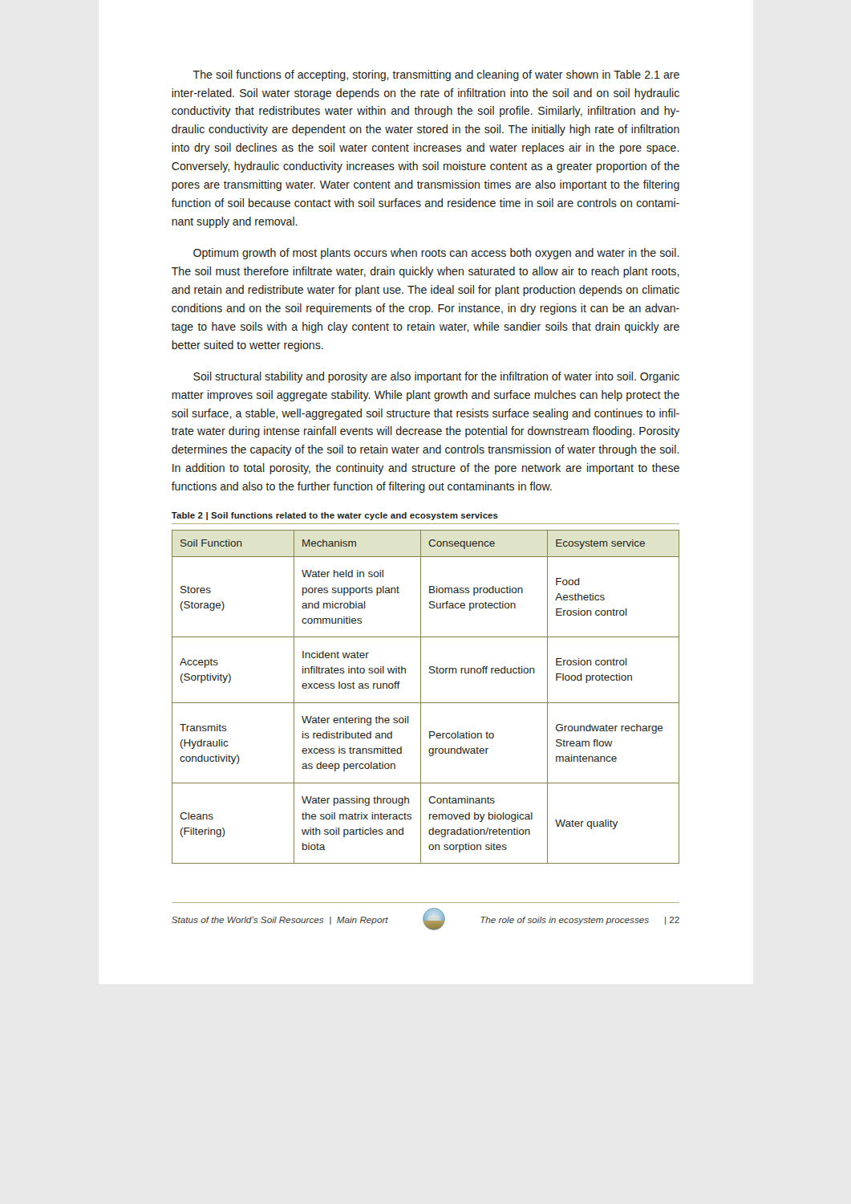The soil functions of accepting, storing, transmitting and cleaning of water shown in Table 2.1 are inter-related. Soil water storage depends on the rate of infiltration into the soil and on soil hydraulic conductivity that redistributes water within and through the soil profile. Similarly, infiltration and hydraulic conductivity are dependent on the water stored in the soil. The initially high rate of infiltration into dry soil declines as the soil water content increases and water replaces air in the pore space. Conversely, hydraulic conductivity increases with soil moisture content as a greater proportion of the pores are transmitting water. Water content and transmission times are also important to the filtering function of soil because contact with soil surfaces and residence time in soil are controls on contaminant supply and removal.
Optimum growth of most plants occurs when roots can access both oxygen and water in the soil. The soil must therefore infiltrate water, drain quickly when saturated to allow air to reach plant roots, and retain and redistribute water for plant use. The ideal soil for plant production depends on climatic conditions and on the soil requirements of the crop. For instance, in dry regions it can be an advantage to have soils with a high clay content to retain water, while sandier soils that drain quickly are better suited to wetter regions.
Soil structural stability and porosity are also important for the infiltration of water into soil. Organic matter improves soil aggregate stability. While plant growth and surface mulches can help protect the soil surface, a stable, well-aggregated soil structure that resists surface sealing and continues to infiltrate water during intense rainfall events will decrease the potential for downstream flooding. Porosity determines the capacity of the soil to retain water and controls transmission of water through the soil. In addition to total porosity, the continuity and structure of the pore network are important to these functions and also to the further function of filtering out contaminants in flow.
Table 2 | Soil functions related to the water cycle and ecosystem services
| Soil Function | Mechanism | Consequence | Ecosystem service |
| --- | --- | --- | --- |
| Stores (Storage) | Water held in soil pores supports plant and microbial communities | Biomass production Surface protection | Food Aesthetics Erosion control |
| Accepts (Sorptivity) | Incident water infiltrates into soil with excess lost as runoff | Storm runoff reduction | Erosion control Flood protection |
| Transmits (Hydraulic conductivity) | Water entering the soil is redistributed and excess is transmitted as deep percolation | Percolation to groundwater | Groundwater recharge Stream flow maintenance |
| Cleans (Filtering) | Water passing through the soil matrix interacts with soil particles and biota | Contaminants removed by biological degradation/retention on sorption sites | Water quality |
Status of the World’s Soil Resources | Main Report
The role of soils in ecosystem processes | 22